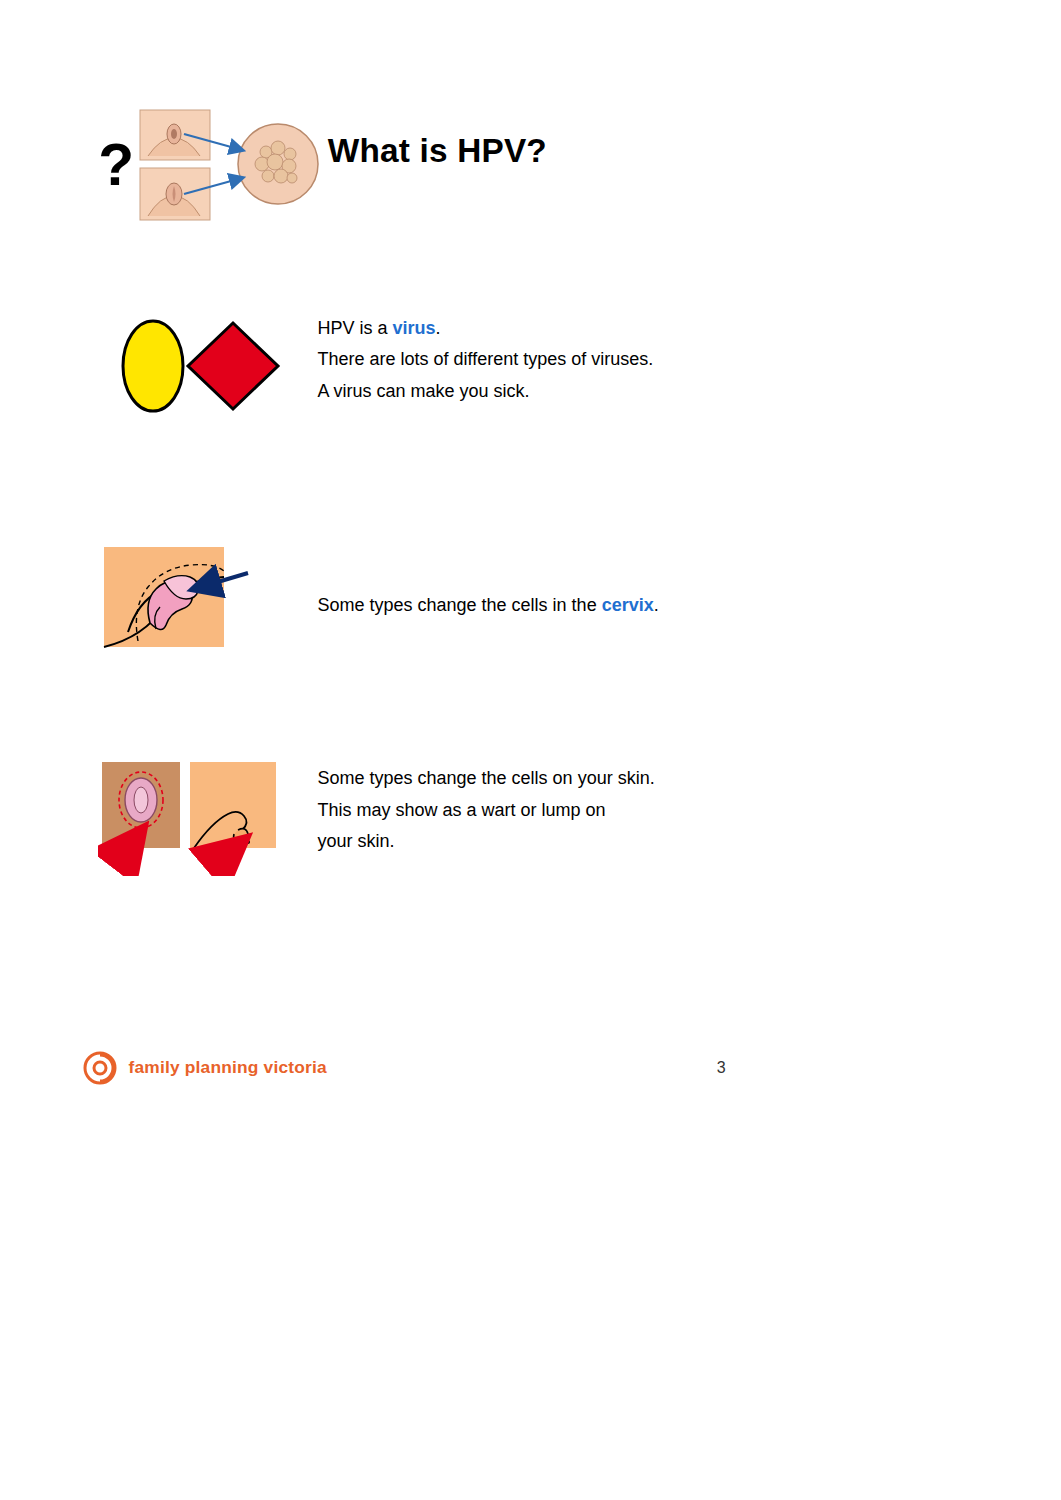?
What is HPV?
HPV is a virus.
There are lots of different types of viruses.
A virus can make you sick.
Some types change the cells in the cervix.
Some types change the cells on your skin.
This may show as a wart or lump on
your skin.
family planning victoria
3